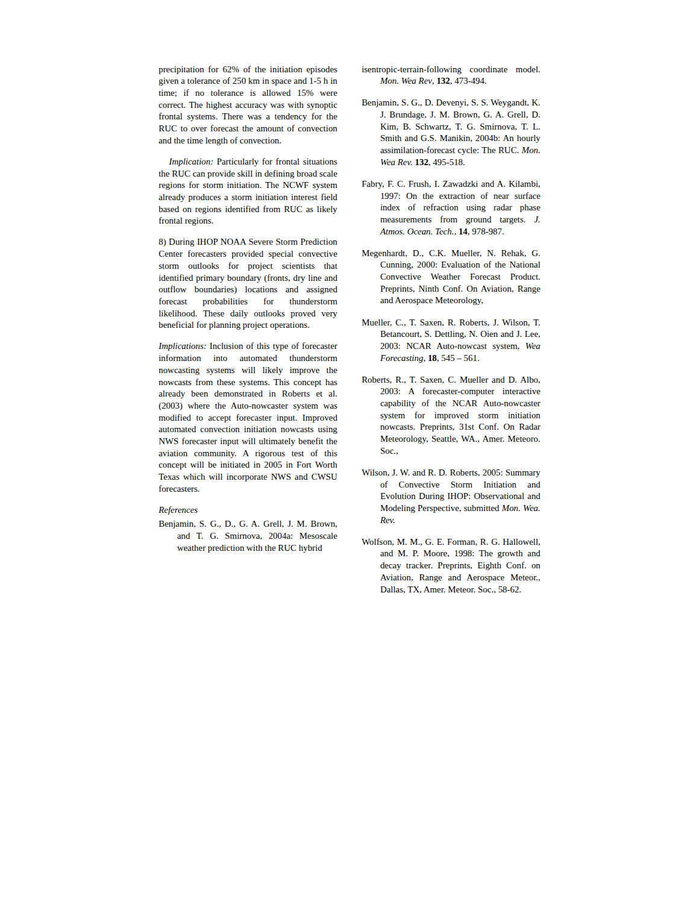precipitation for 62% of the initiation episodes given a tolerance of 250 km in space and 1-5 h in time; if no tolerance is allowed 15% were correct. The highest accuracy was with synoptic frontal systems. There was a tendency for the RUC to over forecast the amount of convection and the time length of convection.
Implication: Particularly for frontal situations the RUC can provide skill in defining broad scale regions for storm initiation. The NCWF system already produces a storm initiation interest field based on regions identified from RUC as likely frontal regions.
8) During IHOP NOAA Severe Storm Prediction Center forecasters provided special convective storm outlooks for project scientists that identified primary boundary (fronts, dry line and outflow boundaries) locations and assigned forecast probabilities for thunderstorm likelihood. These daily outlooks proved very beneficial for planning project operations.
Implications: Inclusion of this type of forecaster information into automated thunderstorm nowcasting systems will likely improve the nowcasts from these systems. This concept has already been demonstrated in Roberts et al. (2003) where the Auto-nowcaster system was modified to accept forecaster input. Improved automated convection initiation nowcasts using NWS forecaster input will ultimately benefit the aviation community. A rigorous test of this concept will be initiated in 2005 in Fort Worth Texas which will incorporate NWS and CWSU forecasters.
References
Benjamin, S. G., D., G. A. Grell, J. M. Brown, and T. G. Smirnova, 2004a: Mesoscale weather prediction with the RUC hybrid
isentropic-terrain-following coordinate model. Mon. Wea Rev, 132, 473-494.
Benjamin, S. G., D. Devenyi, S. S. Weygandt, K. J. Brundage, J. M. Brown, G. A. Grell, D. Kim, B. Schwartz, T. G. Smirnova, T. L. Smith and G.S. Manikin, 2004b: An hourly assimilation-forecast cycle: The RUC. Mon. Wea Rev. 132, 495-518.
Fabry, F. C. Frush, I. Zawadzki and A. Kilambi, 1997: On the extraction of near surface index of refraction using radar phase measurements from ground targets. J. Atmos. Ocean. Tech., 14, 978-987.
Megenhardt, D., C.K. Mueller, N. Rehak, G. Cunning, 2000: Evaluation of the National Convective Weather Forecast Product. Preprints, Ninth Conf. On Aviation, Range and Aerospace Meteorology,
Mueller, C., T. Saxen, R. Roberts, J. Wilson, T. Betancourt, S. Dettling, N. Oien and J. Lee, 2003: NCAR Auto-nowcast system, Wea Forecasting, 18, 545 – 561.
Roberts, R., T. Saxen, C. Mueller and D. Albo, 2003: A forecaster-computer interactive capability of the NCAR Auto-nowcaster system for improved storm initiation nowcasts. Preprints, 31st Conf. On Radar Meteorology, Seattle, WA., Amer. Meteoro. Soc.,
Wilson, J. W. and R. D. Roberts, 2005: Summary of Convective Storm Initiation and Evolution During IHOP: Observational and Modeling Perspective, submitted Mon. Wea. Rev.
Wolfson, M. M., G. E. Forman, R. G. Hallowell, and M. P. Moore, 1998: The growth and decay tracker. Preprints, Eighth Conf. on Aviation, Range and Aerospace Meteor., Dallas, TX, Amer. Meteor. Soc., 58-62.